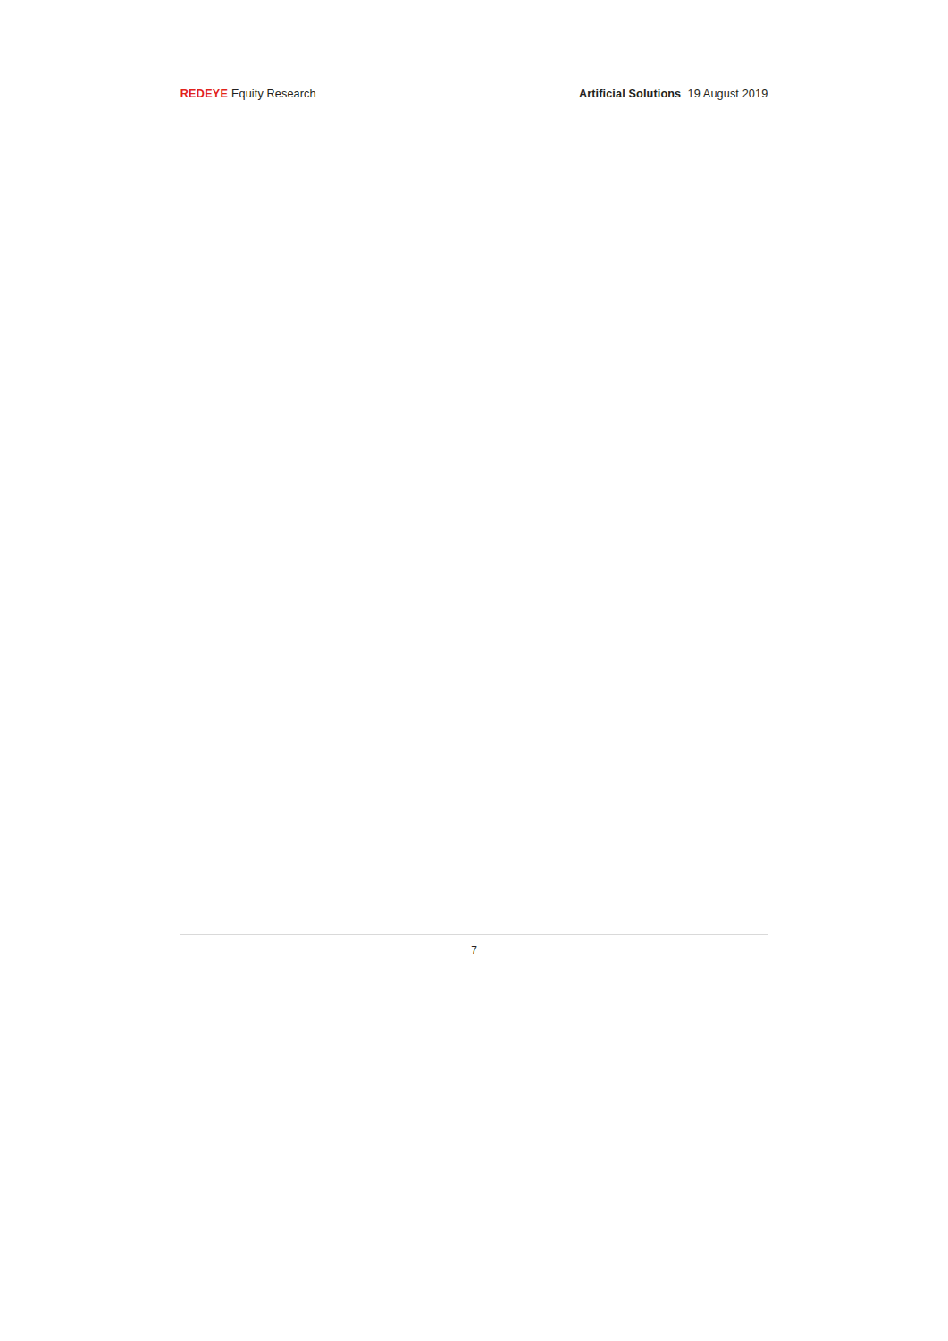REDEYE Equity Research
Artificial Solutions 19 August 2019
7